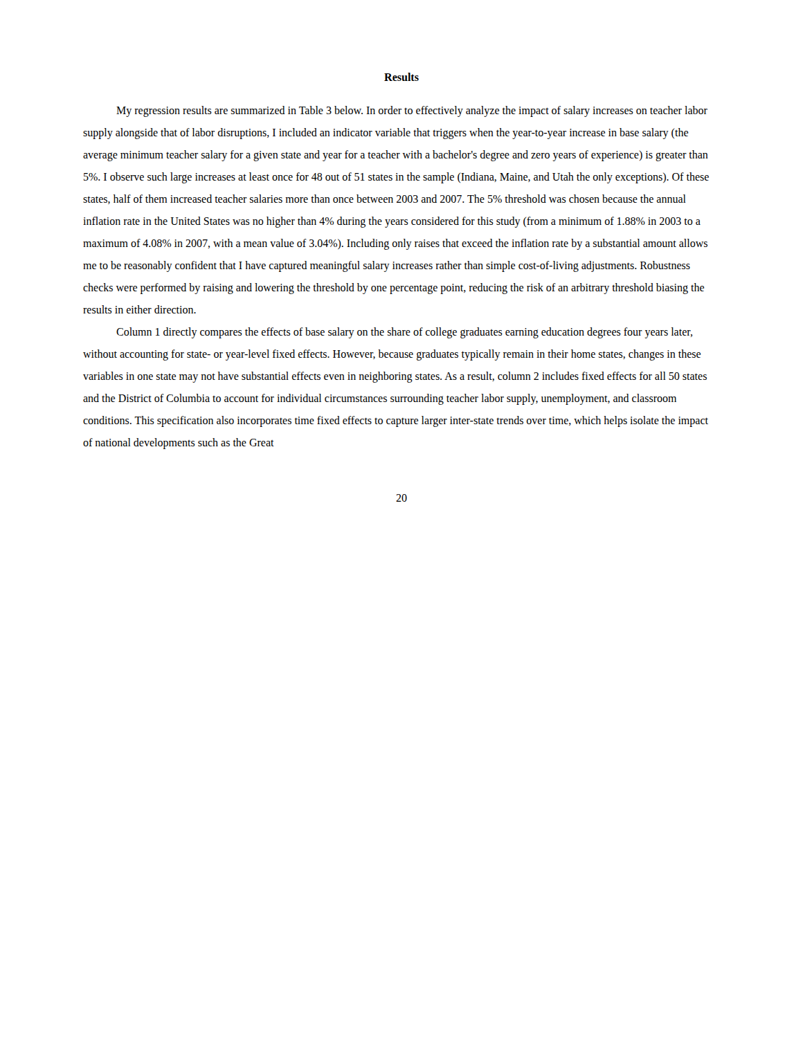Results
My regression results are summarized in Table 3 below. In order to effectively analyze the impact of salary increases on teacher labor supply alongside that of labor disruptions, I included an indicator variable that triggers when the year-to-year increase in base salary (the average minimum teacher salary for a given state and year for a teacher with a bachelor's degree and zero years of experience) is greater than 5%. I observe such large increases at least once for 48 out of 51 states in the sample (Indiana, Maine, and Utah the only exceptions). Of these states, half of them increased teacher salaries more than once between 2003 and 2007. The 5% threshold was chosen because the annual inflation rate in the United States was no higher than 4% during the years considered for this study (from a minimum of 1.88% in 2003 to a maximum of 4.08% in 2007, with a mean value of 3.04%). Including only raises that exceed the inflation rate by a substantial amount allows me to be reasonably confident that I have captured meaningful salary increases rather than simple cost-of-living adjustments. Robustness checks were performed by raising and lowering the threshold by one percentage point, reducing the risk of an arbitrary threshold biasing the results in either direction.
Column 1 directly compares the effects of base salary on the share of college graduates earning education degrees four years later, without accounting for state- or year-level fixed effects. However, because graduates typically remain in their home states, changes in these variables in one state may not have substantial effects even in neighboring states. As a result, column 2 includes fixed effects for all 50 states and the District of Columbia to account for individual circumstances surrounding teacher labor supply, unemployment, and classroom conditions. This specification also incorporates time fixed effects to capture larger inter-state trends over time, which helps isolate the impact of national developments such as the Great
20